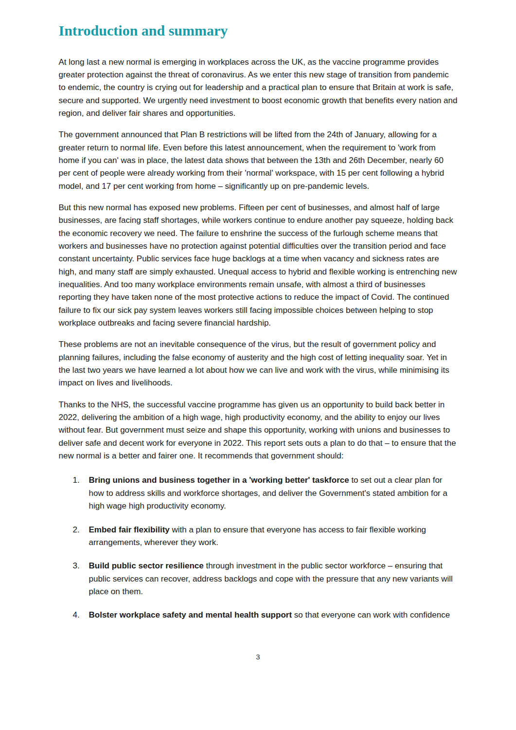Introduction and summary
At long last a new normal is emerging in workplaces across the UK, as the vaccine programme provides greater protection against the threat of coronavirus. As we enter this new stage of transition from pandemic to endemic, the country is crying out for leadership and a practical plan to ensure that Britain at work is safe, secure and supported. We urgently need investment to boost economic growth that benefits every nation and region, and deliver fair shares and opportunities.
The government announced that Plan B restrictions will be lifted from the 24th of January, allowing for a greater return to normal life. Even before this latest announcement, when the requirement to 'work from home if you can' was in place, the latest data shows that between the 13th and 26th December, nearly 60 per cent of people were already working from their 'normal' workspace, with 15 per cent following a hybrid model, and 17 per cent working from home – significantly up on pre-pandemic levels.
But this new normal has exposed new problems. Fifteen per cent of businesses, and almost half of large businesses, are facing staff shortages, while workers continue to endure another pay squeeze, holding back the economic recovery we need. The failure to enshrine the success of the furlough scheme means that workers and businesses have no protection against potential difficulties over the transition period and face constant uncertainty. Public services face huge backlogs at a time when vacancy and sickness rates are high, and many staff are simply exhausted. Unequal access to hybrid and flexible working is entrenching new inequalities. And too many workplace environments remain unsafe, with almost a third of businesses reporting they have taken none of the most protective actions to reduce the impact of Covid. The continued failure to fix our sick pay system leaves workers still facing impossible choices between helping to stop workplace outbreaks and facing severe financial hardship.
These problems are not an inevitable consequence of the virus, but the result of government policy and planning failures, including the false economy of austerity and the high cost of letting inequality soar. Yet in the last two years we have learned a lot about how we can live and work with the virus, while minimising its impact on lives and livelihoods.
Thanks to the NHS, the successful vaccine programme has given us an opportunity to build back better in 2022, delivering the ambition of a high wage, high productivity economy, and the ability to enjoy our lives without fear. But government must seize and shape this opportunity, working with unions and businesses to deliver safe and decent work for everyone in 2022. This report sets outs a plan to do that – to ensure that the new normal is a better and fairer one. It recommends that government should:
Bring unions and business together in a 'working better' taskforce to set out a clear plan for how to address skills and workforce shortages, and deliver the Government's stated ambition for a high wage high productivity economy.
Embed fair flexibility with a plan to ensure that everyone has access to fair flexible working arrangements, wherever they work.
Build public sector resilience through investment in the public sector workforce – ensuring that public services can recover, address backlogs and cope with the pressure that any new variants will place on them.
Bolster workplace safety and mental health support so that everyone can work with confidence
3